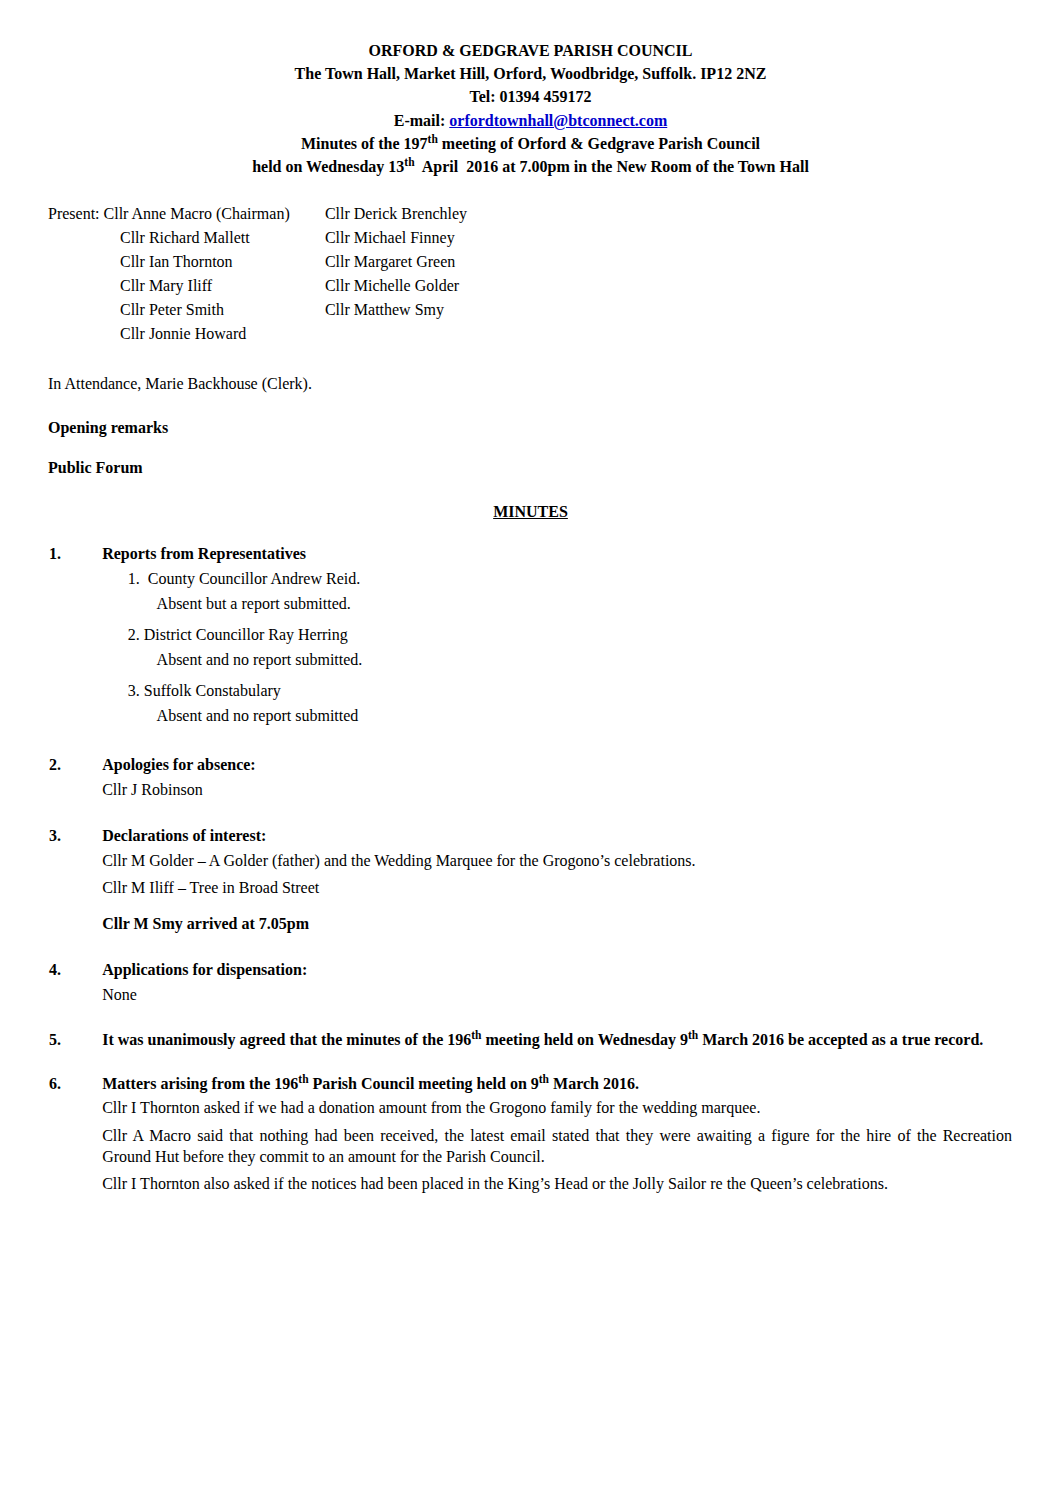ORFORD & GEDGRAVE PARISH COUNCIL
The Town Hall, Market Hill, Orford, Woodbridge, Suffolk. IP12 2NZ
Tel: 01394 459172
E-mail: orfordtownhall@btconnect.com
Minutes of the 197th meeting of Orford & Gedgrave Parish Council
held on Wednesday 13th April 2016 at 7.00pm in the New Room of the Town Hall
| Present: Cllr Anne Macro (Chairman) | Cllr Derick Brenchley |
| Cllr Richard Mallett | Cllr Michael Finney |
| Cllr Ian Thornton | Cllr Margaret Green |
| Cllr Mary Iliff | Cllr Michelle Golder |
| Cllr Peter Smith | Cllr Matthew Smy |
| Cllr Jonnie Howard | |
In Attendance, Marie Backhouse (Clerk).
Opening remarks
Public Forum
MINUTES
| 1. | Reports from Representatives 1. County Councillor Andrew Reid. Absent but a report submitted. 2. District Councillor Ray Herring Absent and no report submitted. 3. Suffolk Constabulary Absent and no report submitted |
| 2. | Apologies for absence: Cllr J Robinson |
| 3. | Declarations of interest: Cllr M Golder – A Golder (father) and the Wedding Marquee for the Grogono’s celebrations. Cllr M Iliff – Tree in Broad Street Cllr M Smy arrived at 7.05pm |
| 4. | Applications for dispensation: None |
| 5. | It was unanimously agreed that the minutes of the 196 th meeting held on Wednesday 9 th March 2016 be accepted as a true record. |
| 6. | Matters arising from the 196 th Parish Council meeting held on 9 th March 2016. Cllr I Thornton asked if we had a donation amount from the Grogono family for the wedding marquee. Cllr A Macro said that nothing had been received, the latest email stated that they were awaiting a figure for the hire of the Recreation Ground Hut before they commit to an amount for the Parish Council. Cllr I Thornton also asked if the notices had been placed in the King’s Head or the Jolly Sailor re the Queen’s celebrations. |